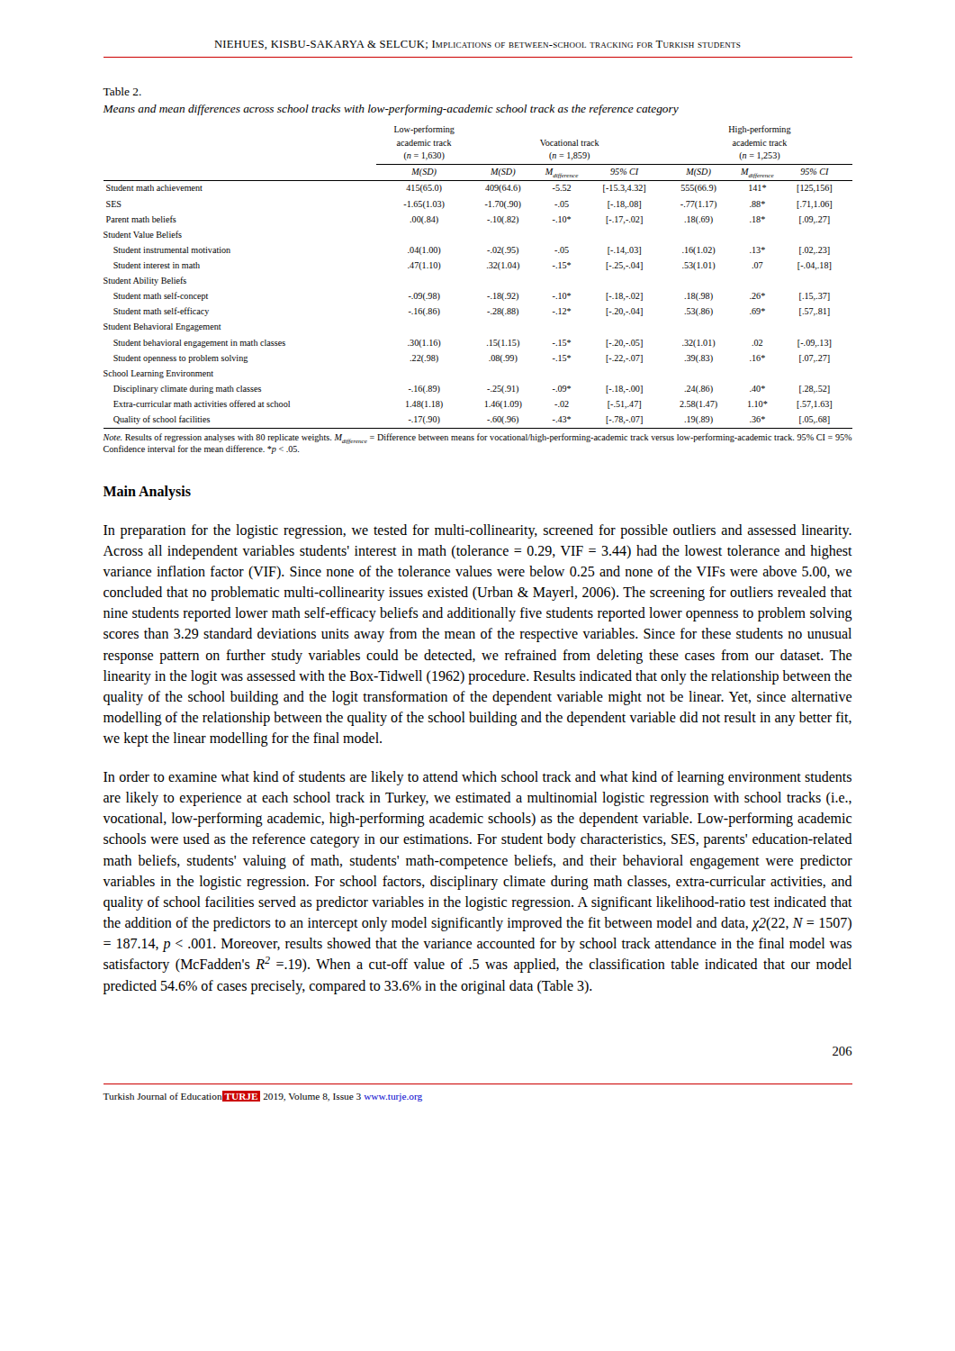NIEHUES, KISBU-SAKARYA & SELCUK; Implications of between-school tracking for Turkish students
Table 2. Means and mean differences across school tracks with low-performing-academic school track as the reference category
| | Low-performing academic track ( n = 1,630) | Vocational track ( n = 1,859) | High-performing academic track ( n = 1,253) |
| --- | --- | --- | --- |
| | M(SD) | M(SD) | M difference | 95% CI | | M(SD) | M difference | 95% CI | |
| Student math achievement | 415(65.0) | 409(64.6) | -5.52 | [-15.3,4.32] | | 555(66.9) | 141* | [125,156] | |
| SES | -1.65(1.03) | -1.70(.90) | -.05 | [-.18,.08] | | -.77(1.17) | .88* | [.71,1.06] | |
| Parent math beliefs | .00(.84) | -.10(.82) | -.10* | [-.17,-.02] | | .18(.69) | .18* | [.09,.27] | |
| Student Value Beliefs | | | | | | | | | |
| Student instrumental motivation | .04(1.00) | -.02(.95) | -.05 | [-.14,.03] | | .16(1.02) | .13* | [.02,.23] | |
| Student interest in math | .47(1.10) | .32(1.04) | -.15* | [-.25,-.04] | | .53(1.01) | .07 | [-.04,.18] | |
| Student Ability Beliefs | | | | | | | | | |
| Student math self-concept | -.09(.98) | -.18(.92) | -.10* | [-.18,-.02] | | .18(.98) | .26* | [.15,.37] | |
| Student math self-efficacy | -.16(.86) | -.28(.88) | -.12* | [-.20,-.04] | | .53(.86) | .69* | [.57,.81] | |
| Student Behavioral Engagement | | | | | | | | | |
| Student behavioral engagement in math classes | .30(1.16) | .15(1.15) | -.15* | [-.20,-.05] | | .32(1.01) | .02 | [-.09,.13] | |
| Student openness to problem solving | .22(.98) | .08(.99) | -.15* | [-.22,-.07] | | .39(.83) | .16* | [.07,.27] | |
| School Learning Environment | | | | | | | | | |
| Disciplinary climate during math classes | -.16(.89) | -.25(.91) | -.09* | [-.18,-.00] | | .24(.86) | .40* | [.28,.52] | |
| Extra-curricular math activities offered at school | 1.48(1.18) | 1.46(1.09) | -.02 | [-.51,.47] | | 2.58(1.47) | 1.10* | [.57,1.63] | |
| Quality of school facilities | -.17(.90) | -.60(.96) | -.43* | [-.78,-.07] | | .19(.89) | .36* | [.05,.68] | |
Note. Results of regression analyses with 80 replicate weights. Mdifference = Difference between means for vocational/high-performing-academic track versus low-performing-academic track. 95% CI = 95% Confidence interval for the mean difference. *p < .05.
Main Analysis
In preparation for the logistic regression, we tested for multi-collinearity, screened for possible outliers and assessed linearity. Across all independent variables students' interest in math (tolerance = 0.29, VIF = 3.44) had the lowest tolerance and highest variance inflation factor (VIF). Since none of the tolerance values were below 0.25 and none of the VIFs were above 5.00, we concluded that no problematic multi-collinearity issues existed (Urban & Mayerl, 2006). The screening for outliers revealed that nine students reported lower math self-efficacy beliefs and additionally five students reported lower openness to problem solving scores than 3.29 standard deviations units away from the mean of the respective variables. Since for these students no unusual response pattern on further study variables could be detected, we refrained from deleting these cases from our dataset. The linearity in the logit was assessed with the Box-Tidwell (1962) procedure. Results indicated that only the relationship between the quality of the school building and the logit transformation of the dependent variable might not be linear. Yet, since alternative modelling of the relationship between the quality of the school building and the dependent variable did not result in any better fit, we kept the linear modelling for the final model.
In order to examine what kind of students are likely to attend which school track and what kind of learning environment students are likely to experience at each school track in Turkey, we estimated a multinomial logistic regression with school tracks (i.e., vocational, low-performing academic, high-performing academic schools) as the dependent variable. Low-performing academic schools were used as the reference category in our estimations. For student body characteristics, SES, parents' education-related math beliefs, students' valuing of math, students' math-competence beliefs, and their behavioral engagement were predictor variables in the logistic regression. For school factors, disciplinary climate during math classes, extra-curricular activities, and quality of school facilities served as predictor variables in the logistic regression. A significant likelihood-ratio test indicated that the addition of the predictors to an intercept only model significantly improved the fit between model and data, χ2(22, N = 1507) = 187.14, p < .001. Moreover, results showed that the variance accounted for by school track attendance in the final model was satisfactory (McFadden's R2 =.19). When a cut-off value of .5 was applied, the classification table indicated that our model predicted 54.6% of cases precisely, compared to 33.6% in the original data (Table 3).
206
Turkish Journal of EducationTURJE 2019, Volume 8, Issue 3 www.turje.org